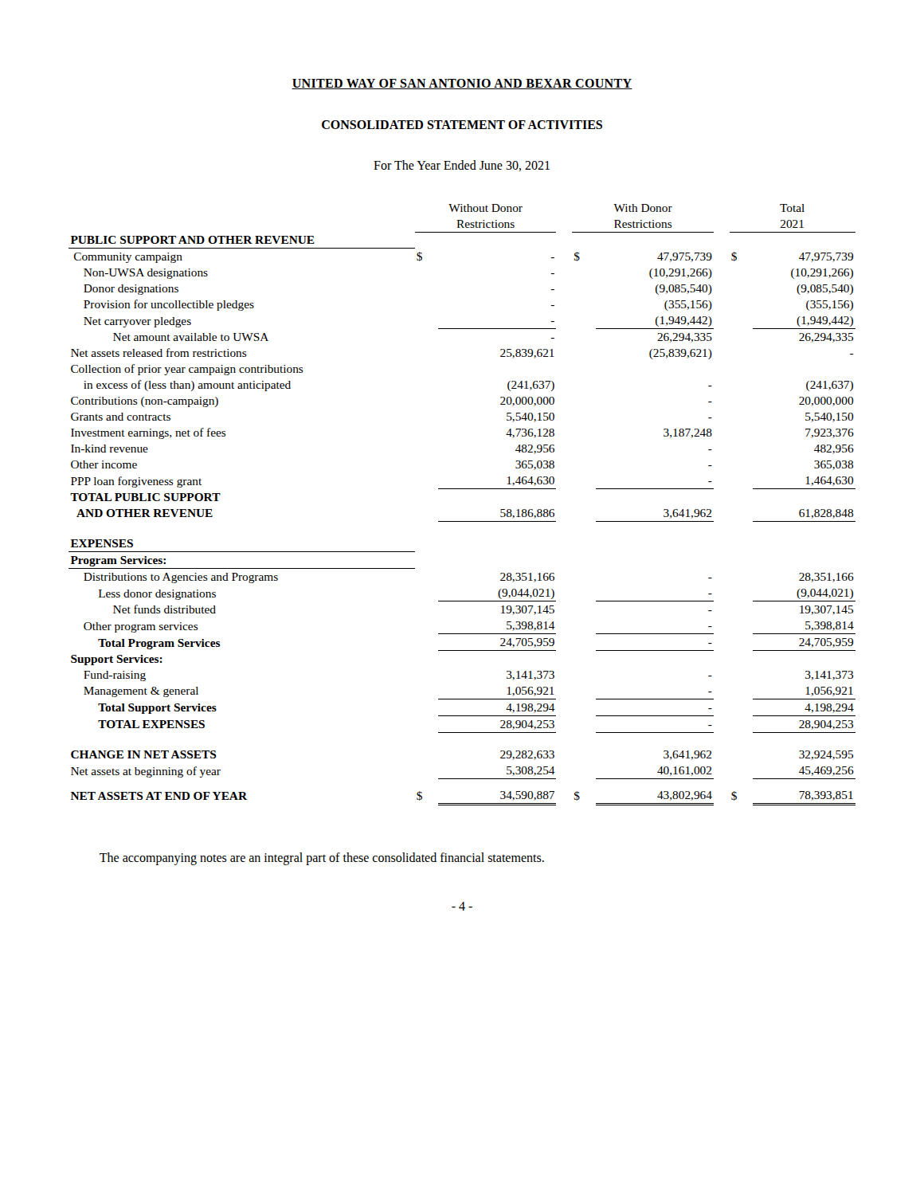UNITED WAY OF SAN ANTONIO AND BEXAR COUNTY
CONSOLIDATED STATEMENT OF ACTIVITIES
For The Year Ended June 30, 2021
| | Without Donor | | With Donor | | Total |
| | Restrictions | | Restrictions | | 2021 |
| PUBLIC SUPPORT AND OTHER REVENUE | |
| Community campaign | $ | - | | $ | 47,975,739 | | $ | 47,975,739 |
| Non-UWSA designations | | - | | | (10,291,266) | | | (10,291,266) |
| Donor designations | | - | | | (9,085,540) | | | (9,085,540) |
| Provision for uncollectible pledges | | - | | | (355,156) | | | (355,156) |
| Net carryover pledges | | - | | | (1,949,442) | | | (1,949,442) |
| Net amount available to UWSA | | - | | | 26,294,335 | | | 26,294,335 |
| Net assets released from restrictions | | 25,839,621 | | | (25,839,621) | | | - |
| Collection of prior year campaign contributions | |
| in excess of (less than) amount anticipated | | (241,637) | | | - | | | (241,637) |
| Contributions (non-campaign) | | 20,000,000 | | | - | | | 20,000,000 |
| Grants and contracts | | 5,540,150 | | | - | | | 5,540,150 |
| Investment earnings, net of fees | | 4,736,128 | | | 3,187,248 | | | 7,923,376 |
| In-kind revenue | | 482,956 | | | - | | | 482,956 |
| Other income | | 365,038 | | | - | | | 365,038 |
| PPP loan forgiveness grant | | 1,464,630 | | | - | | | 1,464,630 |
| TOTAL PUBLIC SUPPORT | |
| AND OTHER REVENUE | | 58,186,886 | | | 3,641,962 | | | 61,828,848 |
| EXPENSES | |
| Program Services: | |
| Distributions to Agencies and Programs | | 28,351,166 | | | - | | | 28,351,166 |
| Less donor designations | | (9,044,021) | | | - | | | (9,044,021) |
| Net funds distributed | | 19,307,145 | | | - | | | 19,307,145 |
| Other program services | | 5,398,814 | | | - | | | 5,398,814 |
| Total Program Services | | 24,705,959 | | | - | | | 24,705,959 |
| Support Services: | |
| Fund-raising | | 3,141,373 | | | - | | | 3,141,373 |
| Management & general | | 1,056,921 | | | - | | | 1,056,921 |
| Total Support Services | | 4,198,294 | | | - | | | 4,198,294 |
| TOTAL EXPENSES | | 28,904,253 | | | - | | | 28,904,253 |
| CHANGE IN NET ASSETS | | 29,282,633 | | | 3,641,962 | | | 32,924,595 |
| Net assets at beginning of year | | 5,308,254 | | | 40,161,002 | | | 45,469,256 |
| NET ASSETS AT END OF YEAR | $ | 34,590,887 | | $ | 43,802,964 | | $ | 78,393,851 |
The accompanying notes are an integral part of these consolidated financial statements.
- 4 -